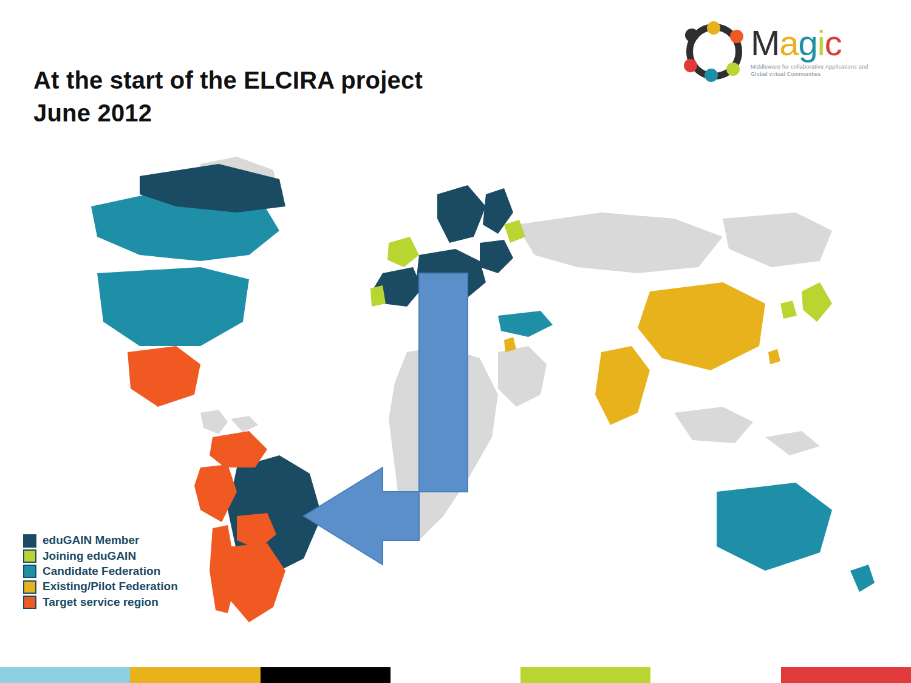At the start of the ELCIRA project
June 2012
Magic
Middleware for collaborative Applications and Global virtual Communities
eduGAIN Member
Joining eduGAIN
Candidate Federation
Existing/Pilot Federation
Target service region